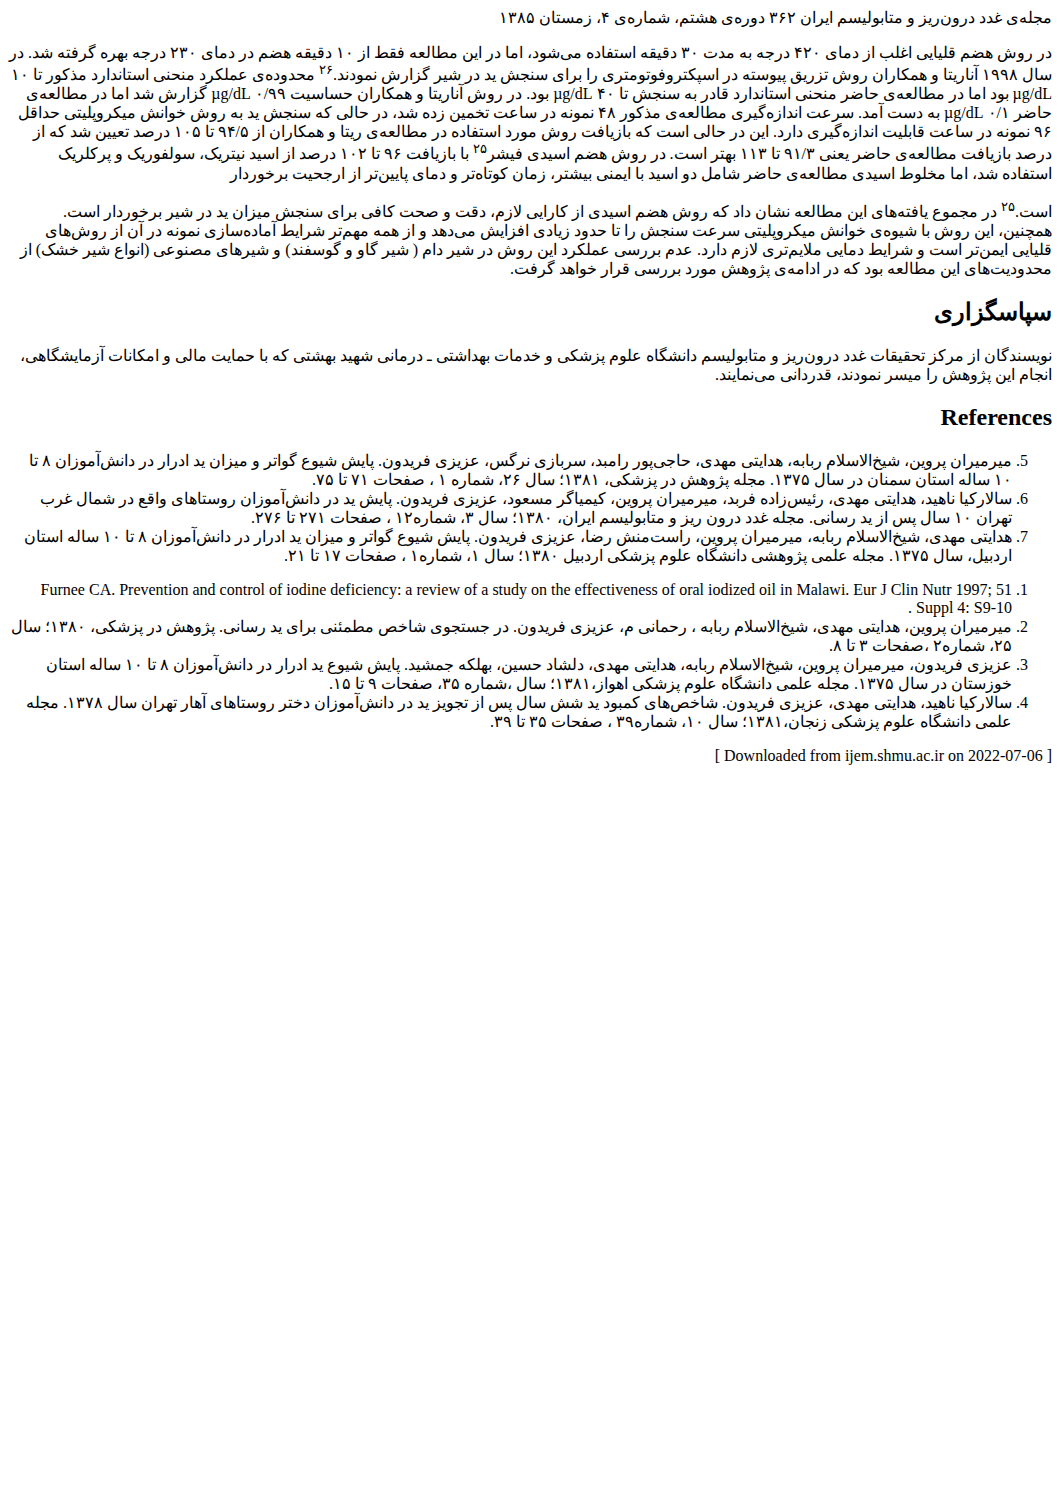مجله‌ی غدد درون‌ریز و متابولیسم ایران ۳۶۲ دوره‌ی هشتم، شماره‌ی ۴، زمستان ۱۳۸۵
در روش هضم قلیایی اغلب از دمای ۴۲۰ درجه به مدت ۳۰ دقیقه استفاده می‌شود، اما در این مطالعه فقط از ۱۰ دقیقه هضم در دمای ۲۳۰ درجه بهره گرفته شد. در سال ۱۹۹۸ آناریتا و همکاران روش تزریق پیوسته در اسپکتروفوتومتری را برای سنجش ید در شیر گزارش نمودند.۲۶ محدوده‌ی عملکرد منحنی استاندارد مذکور تا ۱۰ µg/dL بود اما در مطالعه‌ی حاضر منحنی استاندارد قادر به سنجش تا ۴۰ µg/dL بود. در روش آناریتا و همکاران حساسیت ۰/۹۹ µg/dL گزارش شد اما در مطالعه‌ی حاضر ۰/۱ µg/dL به دست آمد. سرعت اندازه‌گیری مطالعه‌ی مذکور ۴۸ نمونه در ساعت تخمین زده شد، در حالی که سنجش ید به روش خوانش میکروپلیتی حداقل ۹۶ نمونه در ساعت قابلیت اندازه‌گیری دارد. این در حالی است که بازیافت روش مورد استفاده در مطالعه‌ی ریتا و همکاران از ۹۴/۵ تا ۱۰۵ درصد تعیین شد که از درصد بازیافت مطالعه‌ی حاضر یعنی ۹۱/۳ تا ۱۱۳ بهتر است. در روش هضم اسیدی فیشر۲۵ با بازیافت ۹۶ تا ۱۰۲ درصد از اسید نیتریک، سولفوریک و پرکلریک استفاده شد، اما مخلوط اسیدی مطالعه‌ی حاضر شامل دو اسید با ایمنی بیشتر، زمان کوتاه‌تر و دمای پایین‌تر از ارجحیت برخوردار
است.۲۵ در مجموع یافته‌های این مطالعه نشان داد که روش هضم اسیدی از کارایی لازم، دقت و صحت کافی برای سنجش میزان ید در شیر برخوردار است. همچنین، این روش با شیوه‌ی خوانش میکروپلیتی سرعت سنجش را تا حدود زیادی افزایش می‌دهد و از همه مهم‌تر شرایط آماده‌سازی نمونه در آن از روش‌های قلیایی ایمن‌تر است و شرایط دمایی ملایم‌تری لازم دارد. عدم بررسی عملکرد این روش در شیر دام ( شیر گاو و گوسفند) و شیرهای مصنوعی (انواع شیر خشک) از محدودیت‌های این مطالعه بود که در ادامه‌ی پژوهش مورد بررسی قرار خواهد گرفت.
سپاسگزاری
نویسندگان از مرکز تحقیقات غدد درون‌ریز و متابولیسم دانشگاه علوم پزشکی و خدمات بهداشتی ـ درمانی شهید بهشتی که با حمایت مالی و امکانات آزمایشگاهی، انجام این پژوهش را میسر نمودند، قدردانی می‌نمایند.
References
میرمیران پروین، شیخ‌الاسلام ربابه، هدایتی مهدی، حاجی‌پور رامبد، سربازی نرگس، عزیزی فریدون. پایش شیوع گواتر و میزان ید ادرار در دانش‌آموزان ۸ تا ۱۰ ساله استان سمنان در سال ۱۳۷۵. مجله پژوهش در پزشکی، ۱۳۸۱؛ سال ۲۶، شماره ۱ ، صفحات ۷۱ تا ۷۵.
سالارکیا ناهید، هدایتی مهدی، رئیس‌زاده فربد، میرمیران پروین، کیمیاگر مسعود، عزیزی فریدون. پایش ید در دانش‌آموزان روستاهای واقع در شمال غرب تهران ۱۰ سال پس از ید رسانی. مجله غدد درون ریز و متابولیسم ایران، ۱۳۸۰؛ سال ۳، شماره۱۲ ، صفحات ۲۷۱ تا ۲۷۶.
هدایتی مهدی، شیخ‌الاسلام ربابه، میرمیران پروین، راست‌منش رضا، عزیزی فریدون. پایش شیوع گواتر و میزان ید ادرار در دانش‌آموزان ۸ تا ۱۰ ساله استان اردبیل، سال ۱۳۷۵. مجله علمی پژوهشی دانشگاه علوم پزشکی اردبیل ۱۳۸۰؛ سال ۱، شماره۱ ، صفحات ۱۷ تا ۲۱.
Furnee CA. Prevention and control of iodine deficiency: a review of a study on the effectiveness of oral iodized oil in Malawi. Eur J Clin Nutr 1997; 51 Suppl 4: S9-10 .
میرمیران پروین، هدایتی مهدی، شیخ‌الاسلام ربابه ، رحمانی م، عزیزی فریدون. در جستجوی شاخص مطمئنی برای ید رسانی. پژوهش در پزشکی، ۱۳۸۰؛ سال ۲۵، شماره۲ ،صفحات ۳ تا ۸.
عزیزی فریدون، میرمیران پروین، شیخ‌الاسلام ربابه، هدایتی مهدی، دلشاد حسین، بهلکه جمشید. پایش شیوع ید ادرار در دانش‌آموزان ۸ تا ۱۰ ساله استان خوزستان در سال ۱۳۷۵. مجله علمی دانشگاه علوم پزشکی اهواز،۱۳۸۱؛ سال ،شماره ۳۵، صفحات ۹ تا ۱۵.
سالارکیا ناهید، هدایتی مهدی، عزیزی فریدون. شاخص‌های کمبود ید شش سال پس از تجویز ید در دانش‌آموزان دختر روستاهای آهار تهران سال ۱۳۷۸. مجله علمی دانشگاه علوم پزشکی زنجان،۱۳۸۱؛ سال ۱۰، شماره۳۹ ، صفحات ۳۵ تا ۳۹.
[ Downloaded from ijem.shmu.ac.ir on 2022-07-06 ]